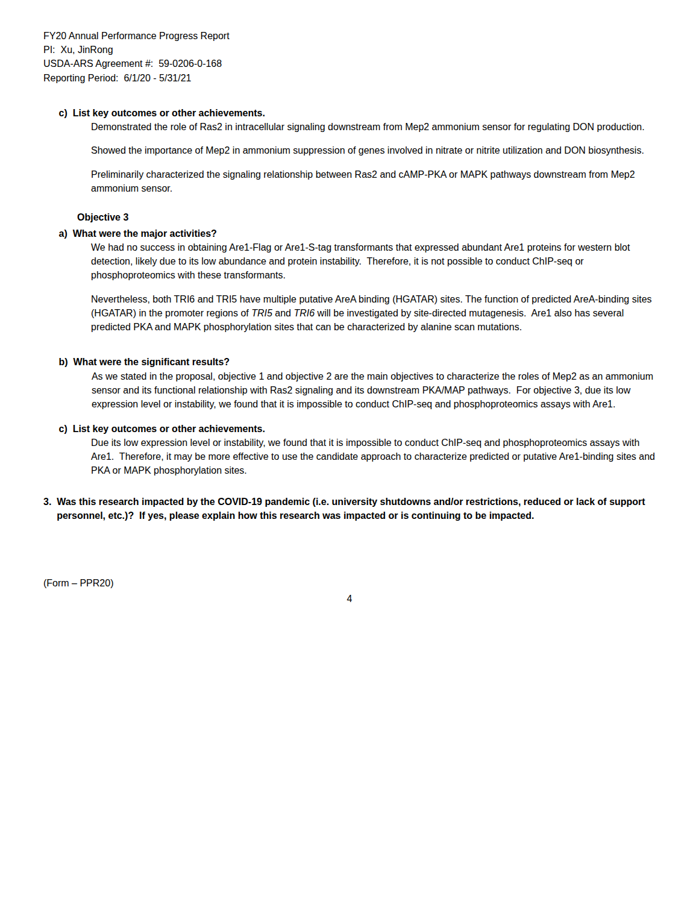FY20 Annual Performance Progress Report
PI: Xu, JinRong
USDA-ARS Agreement #: 59-0206-0-168
Reporting Period: 6/1/20 - 5/31/21
c)
List key outcomes or other achievements.
Demonstrated the role of Ras2 in intracellular signaling downstream from Mep2 ammonium sensor for regulating DON production.
Showed the importance of Mep2 in ammonium suppression of genes involved in nitrate or nitrite utilization and DON biosynthesis.
Preliminarily characterized the signaling relationship between Ras2 and cAMP-PKA or MAPK pathways downstream from Mep2 ammonium sensor.
Objective 3
a)
What were the major activities?
We had no success in obtaining Are1-Flag or Are1-S-tag transformants that expressed abundant Are1 proteins for western blot detection, likely due to its low abundance and protein instability. Therefore, it is not possible to conduct ChIP-seq or phosphoproteomics with these transformants.
Nevertheless, both TRI6 and TRI5 have multiple putative AreA binding (HGATAR) sites. The function of predicted AreA-binding sites (HGATAR) in the promoter regions of TRI5 and TRI6 will be investigated by site-directed mutagenesis. Are1 also has several predicted PKA and MAPK phosphorylation sites that can be characterized by alanine scan mutations.
b)
What were the significant results?
As we stated in the proposal, objective 1 and objective 2 are the main objectives to characterize the roles of Mep2 as an ammonium sensor and its functional relationship with Ras2 signaling and its downstream PKA/MAP pathways. For objective 3, due its low expression level or instability, we found that it is impossible to conduct ChIP-seq and phosphoproteomics assays with Are1.
c)
List key outcomes or other achievements.
Due its low expression level or instability, we found that it is impossible to conduct ChIP-seq and phosphoproteomics assays with Are1. Therefore, it may be more effective to use the candidate approach to characterize predicted or putative Are1-binding sites and PKA or MAPK phosphorylation sites.
3.
Was this research impacted by the COVID-19 pandemic (i.e. university shutdowns and/or restrictions, reduced or lack of support personnel, etc.)? If yes, please explain how this research was impacted or is continuing to be impacted.
(Form – PPR20)
4